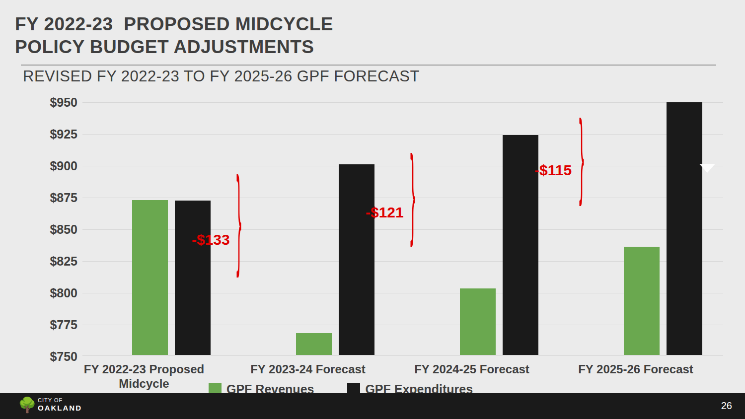FY 2022-23 Proposed Midcycle
Policy Budget Adjustments
Revised FY 2022-23 to FY 2025-26 GPF Forecast
$950
$925
$900
$875
$850
$825
$800
$775
$750
-$133
-$121
-$115
}
}
}
FY 2022-23 Proposed
Midcycle
FY 2023-24 Forecast
FY 2024-25 Forecast
FY 2025-26 Forecast
GPF Revenues GPF Expenditures
🌳
CITY OF
OAKLAND
26